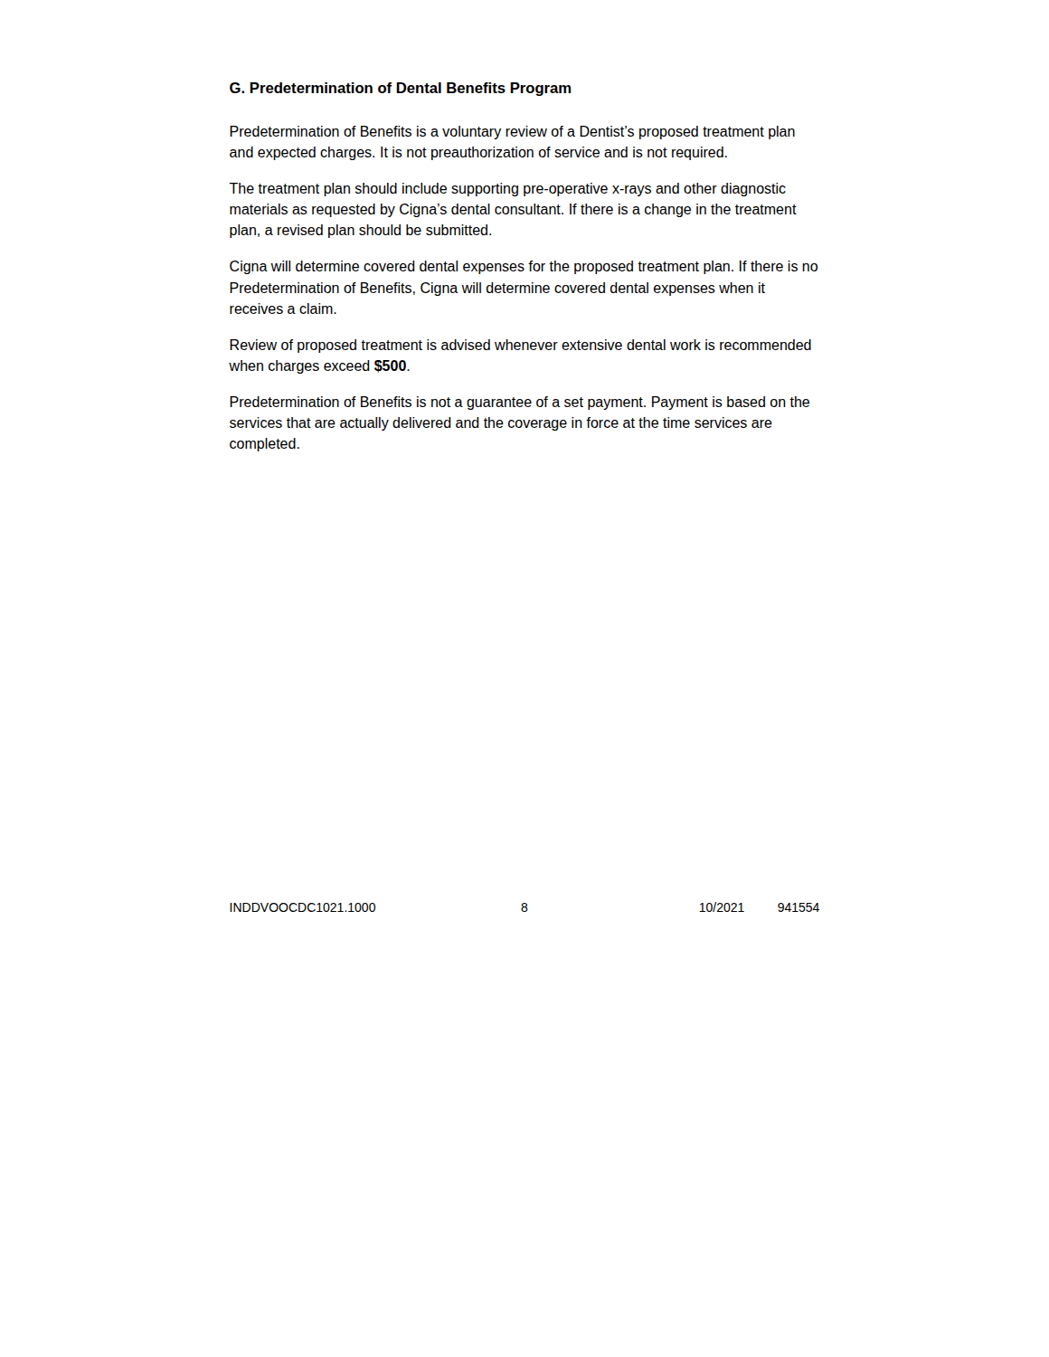G. Predetermination of Dental Benefits Program
Predetermination of Benefits is a voluntary review of a Dentist’s proposed treatment plan and expected charges. It is not preauthorization of service and is not required.
The treatment plan should include supporting pre-operative x-rays and other diagnostic materials as requested by Cigna’s dental consultant. If there is a change in the treatment plan, a revised plan should be submitted.
Cigna will determine covered dental expenses for the proposed treatment plan. If there is no Predetermination of Benefits, Cigna will determine covered dental expenses when it receives a claim.
Review of proposed treatment is advised whenever extensive dental work is recommended when charges exceed $500.
Predetermination of Benefits is not a guarantee of a set payment. Payment is based on the services that are actually delivered and the coverage in force at the time services are completed.
| INDDVOOCDC1021.1000 | 8 | 10/2021 941554 |